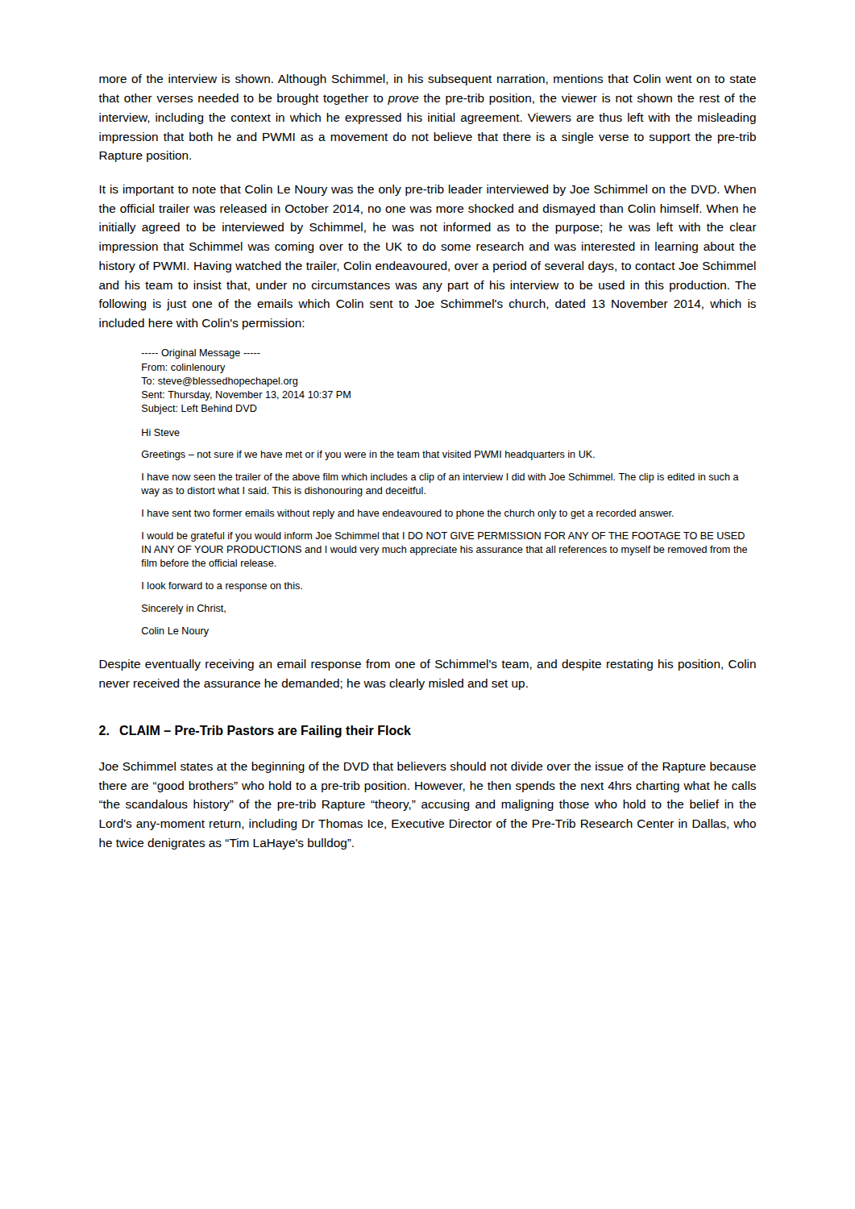more of the interview is shown. Although Schimmel, in his subsequent narration, mentions that Colin went on to state that other verses needed to be brought together to prove the pre-trib position, the viewer is not shown the rest of the interview, including the context in which he expressed his initial agreement. Viewers are thus left with the misleading impression that both he and PWMI as a movement do not believe that there is a single verse to support the pre-trib Rapture position.
It is important to note that Colin Le Noury was the only pre-trib leader interviewed by Joe Schimmel on the DVD. When the official trailer was released in October 2014, no one was more shocked and dismayed than Colin himself. When he initially agreed to be interviewed by Schimmel, he was not informed as to the purpose; he was left with the clear impression that Schimmel was coming over to the UK to do some research and was interested in learning about the history of PWMI. Having watched the trailer, Colin endeavoured, over a period of several days, to contact Joe Schimmel and his team to insist that, under no circumstances was any part of his interview to be used in this production. The following is just one of the emails which Colin sent to Joe Schimmel's church, dated 13 November 2014, which is included here with Colin's permission:
----- Original Message ----- From: colinlenoury To: steve@blessedhopechapel.org Sent: Thursday, November 13, 2014 10:37 PM Subject: Left Behind DVD
Hi Steve
Greetings – not sure if we have met or if you were in the team that visited PWMI headquarters in UK.
I have now seen the trailer of the above film which includes a clip of an interview I did with Joe Schimmel. The clip is edited in such a way as to distort what I said. This is dishonouring and deceitful.
I have sent two former emails without reply and have endeavoured to phone the church only to get a recorded answer.
I would be grateful if you would inform Joe Schimmel that I DO NOT GIVE PERMISSION FOR ANY OF THE FOOTAGE TO BE USED IN ANY OF YOUR PRODUCTIONS and I would very much appreciate his assurance that all references to myself be removed from the film before the official release.
I look forward to a response on this.
Sincerely in Christ,
Colin Le Noury
Despite eventually receiving an email response from one of Schimmel's team, and despite restating his position, Colin never received the assurance he demanded; he was clearly misled and set up.
2. CLAIM – Pre-Trib Pastors are Failing their Flock
Joe Schimmel states at the beginning of the DVD that believers should not divide over the issue of the Rapture because there are “good brothers” who hold to a pre-trib position. However, he then spends the next 4hrs charting what he calls “the scandalous history” of the pre-trib Rapture “theory,” accusing and maligning those who hold to the belief in the Lord's any-moment return, including Dr Thomas Ice, Executive Director of the Pre-Trib Research Center in Dallas, who he twice denigrates as “Tim LaHaye's bulldog”.